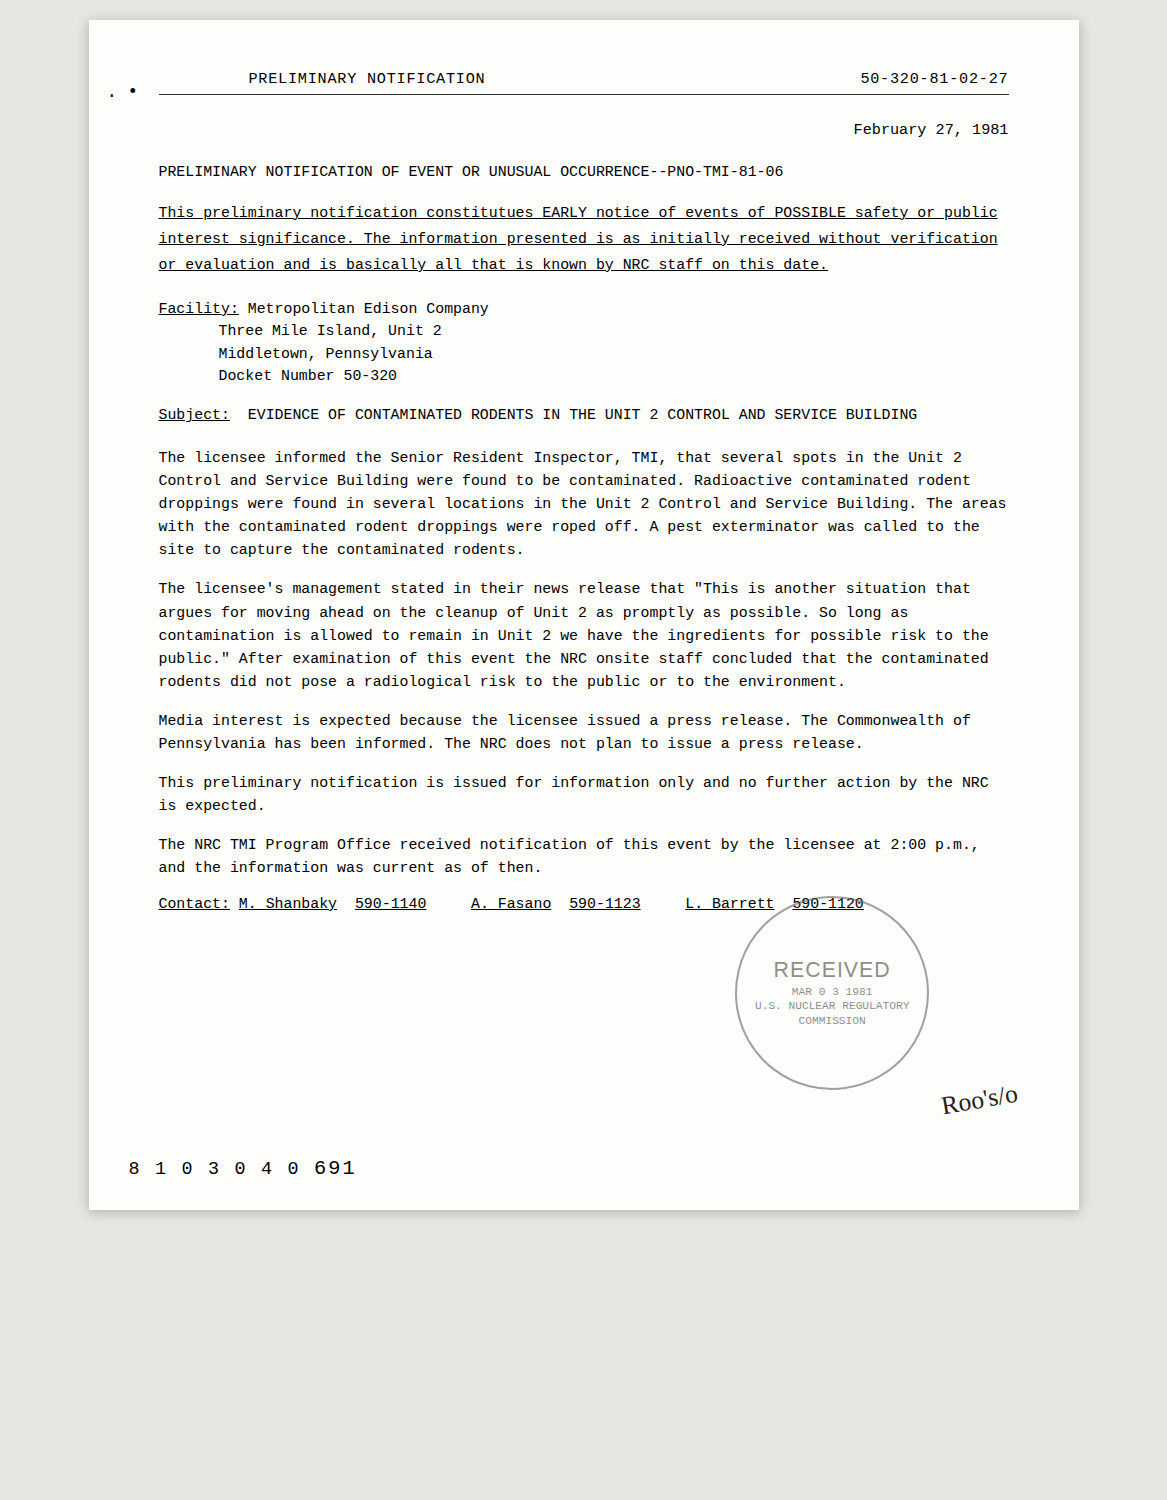. •
PRELIMINARY NOTIFICATION 50-320-81-02-27
February 27, 1981
PRELIMINARY NOTIFICATION OF EVENT OR UNUSUAL OCCURRENCE--PNO-TMI-81-06
This preliminary notification constitutues EARLY notice of events of POSSIBLE safety or public interest significance. The information presented is as initially received without verification or evaluation and is basically all that is known by NRC staff on this date.
Facility: Metropolitan Edison Company Three Mile Island, Unit 2 Middletown, Pennsylvania Docket Number 50-320
Subject: EVIDENCE OF CONTAMINATED RODENTS IN THE UNIT 2 CONTROL AND SERVICE BUILDING
The licensee informed the Senior Resident Inspector, TMI, that several spots in the Unit 2 Control and Service Building were found to be contaminated. Radioactive contaminated rodent droppings were found in several locations in the Unit 2 Control and Service Building. The areas with the contaminated rodent droppings were roped off. A pest exterminator was called to the site to capture the contaminated rodents.
The licensee's management stated in their news release that "This is another situation that argues for moving ahead on the cleanup of Unit 2 as promptly as possible. So long as contamination is allowed to remain in Unit 2 we have the ingredients for possible risk to the public." After examination of this event the NRC onsite staff concluded that the contaminated rodents did not pose a radiological risk to the public or to the environment.
Media interest is expected because the licensee issued a press release. The Commonwealth of Pennsylvania has been informed. The NRC does not plan to issue a press release.
This preliminary notification is issued for information only and no further action by the NRC is expected.
The NRC TMI Program Office received notification of this event by the licensee at 2:00 p.m., and the information was current as of then.
Contact: M. Shanbaky 590-1140 A. Fasano 590-1123 L. Barrett 590-1120
RECEIVED MAR 0 3 1981
U.S. NUCLEAR REGULATORY
COMMISSION
Roo's/o
8 1 0 3 0 4 0 691